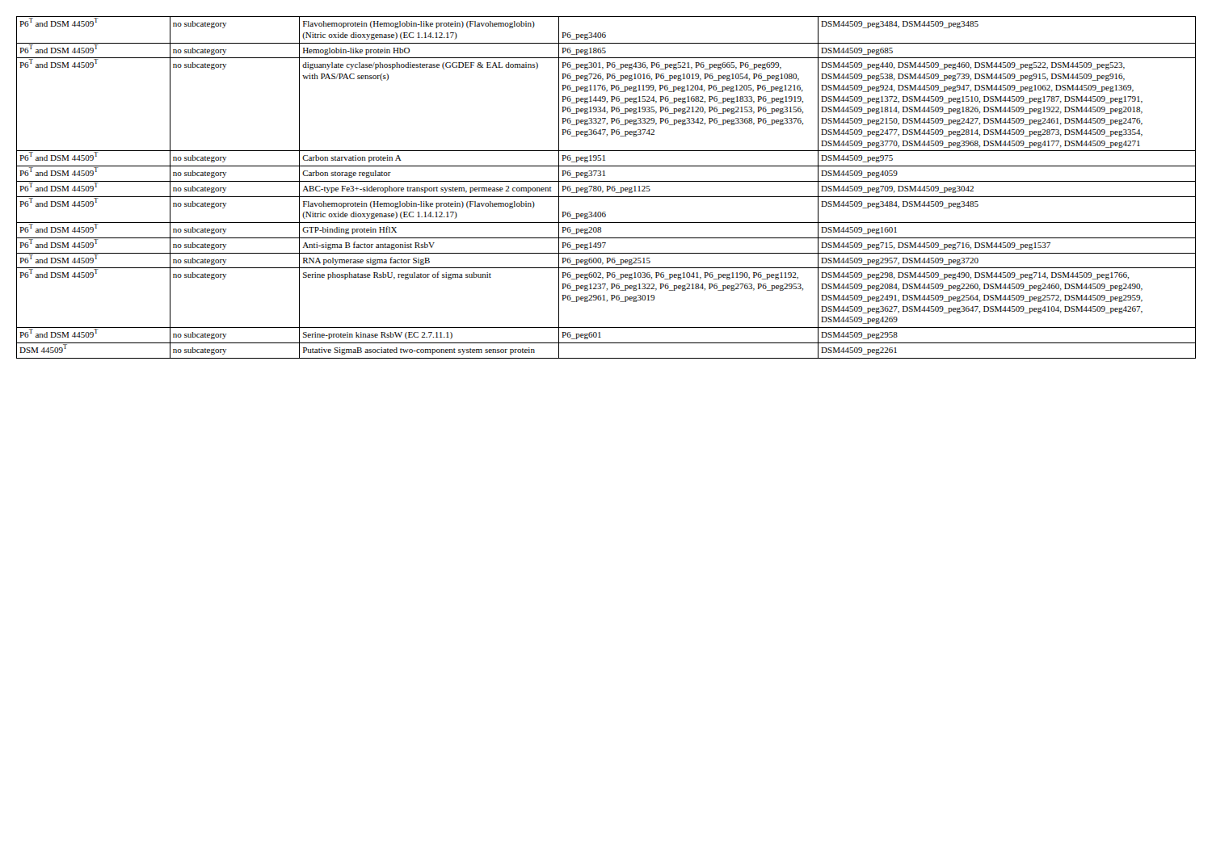| P6 T and DSM 44509 T | no subcategory | Flavohemoprotein (Hemoglobin-like protein) (Flavohemoglobin) (Nitric oxide dioxygenase) (EC 1.14.12.17) | P6_peg3406 | DSM44509_peg3484, DSM44509_peg3485 |
| P6 T and DSM 44509 T | no subcategory | Hemoglobin-like protein HbO | P6_peg1865 | DSM44509_peg685 |
| P6 T and DSM 44509 T | no subcategory | diguanylate cyclase/phosphodiesterase (GGDEF & EAL domains) with PAS/PAC sensor(s) | P6_peg301, P6_peg436, P6_peg521, P6_peg665, P6_peg699, P6_peg726, P6_peg1016, P6_peg1019, P6_peg1054, P6_peg1080, P6_peg1176, P6_peg1199, P6_peg1204, P6_peg1205, P6_peg1216, P6_peg1449, P6_peg1524, P6_peg1682, P6_peg1833, P6_peg1919, P6_peg1934, P6_peg1935, P6_peg2120, P6_peg2153, P6_peg3156, P6_peg3327, P6_peg3329, P6_peg3342, P6_peg3368, P6_peg3376, P6_peg3647, P6_peg3742 | DSM44509_peg440, DSM44509_peg460, DSM44509_peg522, DSM44509_peg523, DSM44509_peg538, DSM44509_peg739, DSM44509_peg915, DSM44509_peg916, DSM44509_peg924, DSM44509_peg947, DSM44509_peg1062, DSM44509_peg1369, DSM44509_peg1372, DSM44509_peg1510, DSM44509_peg1787, DSM44509_peg1791, DSM44509_peg1814, DSM44509_peg1826, DSM44509_peg1922, DSM44509_peg2018, DSM44509_peg2150, DSM44509_peg2427, DSM44509_peg2461, DSM44509_peg2476, DSM44509_peg2477, DSM44509_peg2814, DSM44509_peg2873, DSM44509_peg3354, DSM44509_peg3770, DSM44509_peg3968, DSM44509_peg4177, DSM44509_peg4271 |
| P6 T and DSM 44509 T | no subcategory | Carbon starvation protein A | P6_peg1951 | DSM44509_peg975 |
| P6 T and DSM 44509 T | no subcategory | Carbon storage regulator | P6_peg3731 | DSM44509_peg4059 |
| P6 T and DSM 44509 T | no subcategory | ABC-type Fe3+-siderophore transport system, permease 2 component | P6_peg780, P6_peg1125 | DSM44509_peg709, DSM44509_peg3042 |
| P6 T and DSM 44509 T | no subcategory | Flavohemoprotein (Hemoglobin-like protein) (Flavohemoglobin) (Nitric oxide dioxygenase) (EC 1.14.12.17) | P6_peg3406 | DSM44509_peg3484, DSM44509_peg3485 |
| P6 T and DSM 44509 T | no subcategory | GTP-binding protein HflX | P6_peg208 | DSM44509_peg1601 |
| P6 T and DSM 44509 T | no subcategory | Anti-sigma B factor antagonist RsbV | P6_peg1497 | DSM44509_peg715, DSM44509_peg716, DSM44509_peg1537 |
| P6 T and DSM 44509 T | no subcategory | RNA polymerase sigma factor SigB | P6_peg600, P6_peg2515 | DSM44509_peg2957, DSM44509_peg3720 |
| P6 T and DSM 44509 T | no subcategory | Serine phosphatase RsbU, regulator of sigma subunit | P6_peg602, P6_peg1036, P6_peg1041, P6_peg1190, P6_peg1192, P6_peg1237, P6_peg1322, P6_peg2184, P6_peg2763, P6_peg2953, P6_peg2961, P6_peg3019 | DSM44509_peg298, DSM44509_peg490, DSM44509_peg714, DSM44509_peg1766, DSM44509_peg2084, DSM44509_peg2260, DSM44509_peg2460, DSM44509_peg2490, DSM44509_peg2491, DSM44509_peg2564, DSM44509_peg2572, DSM44509_peg2959, DSM44509_peg3627, DSM44509_peg3647, DSM44509_peg4104, DSM44509_peg4267, DSM44509_peg4269 |
| P6 T and DSM 44509 T | no subcategory | Serine-protein kinase RsbW (EC 2.7.11.1) | P6_peg601 | DSM44509_peg2958 |
| DSM 44509 T | no subcategory | Putative SigmaB asociated two-component system sensor protein | | DSM44509_peg2261 |